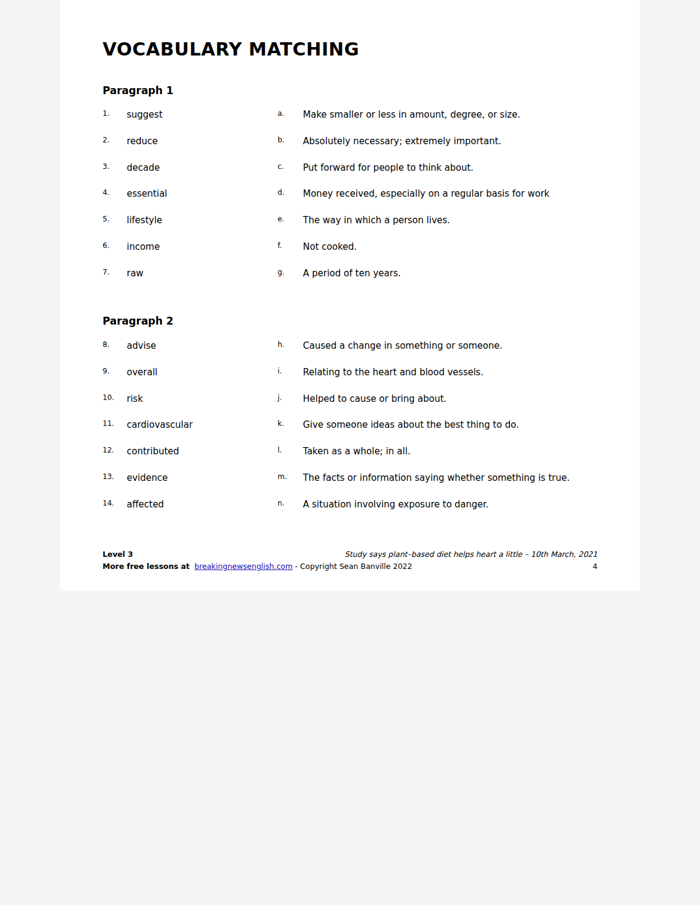VOCABULARY MATCHING
Paragraph 1
| 1. | suggest | a. | Make smaller or less in amount, degree, or size. |
| 2. | reduce | b. | Absolutely necessary; extremely important. |
| 3. | decade | c. | Put forward for people to think about. |
| 4. | essential | d. | Money received, especially on a regular basis for work |
| 5. | lifestyle | e. | The way in which a person lives. |
| 6. | income | f. | Not cooked. |
| 7. | raw | g. | A period of ten years. |
Paragraph 2
| 8. | advise | h. | Caused a change in something or someone. |
| 9. | overall | i. | Relating to the heart and blood vessels. |
| 10. | risk | j. | Helped to cause or bring about. |
| 11. | cardiovascular | k. | Give someone ideas about the best thing to do. |
| 12. | contributed | l. | Taken as a whole; in all. |
| 13. | evidence | m. | The facts or information saying whether something is true. |
| 14. | affected | n. | A situation involving exposure to danger. |
Level 3 Study says plant–based diet helps heart a little – 10th March, 2021
More free lessons at breakingnewsenglish.com - Copyright Sean Banville 2022 4